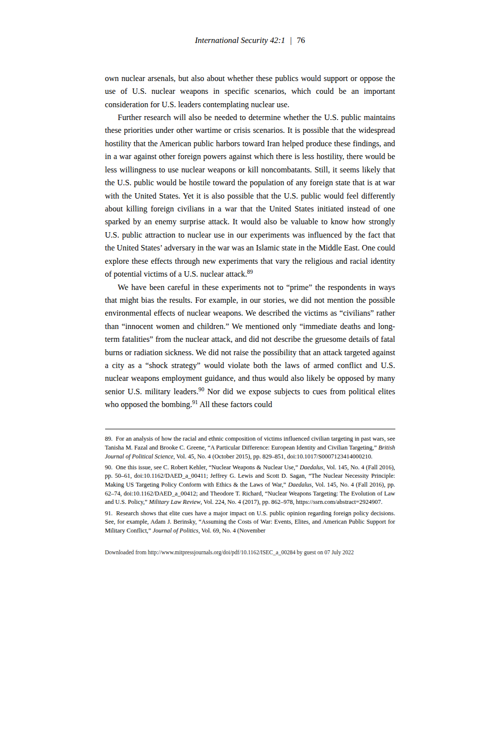International Security 42:1 | 76
own nuclear arsenals, but also about whether these publics would support or oppose the use of U.S. nuclear weapons in specific scenarios, which could be an important consideration for U.S. leaders contemplating nuclear use.
Further research will also be needed to determine whether the U.S. public maintains these priorities under other wartime or crisis scenarios. It is possible that the widespread hostility that the American public harbors toward Iran helped produce these findings, and in a war against other foreign powers against which there is less hostility, there would be less willingness to use nuclear weapons or kill noncombatants. Still, it seems likely that the U.S. public would be hostile toward the population of any foreign state that is at war with the United States. Yet it is also possible that the U.S. public would feel differently about killing foreign civilians in a war that the United States initiated instead of one sparked by an enemy surprise attack. It would also be valuable to know how strongly U.S. public attraction to nuclear use in our experiments was influenced by the fact that the United States’ adversary in the war was an Islamic state in the Middle East. One could explore these effects through new experiments that vary the religious and racial identity of potential victims of a U.S. nuclear attack.89
We have been careful in these experiments not to “prime” the respondents in ways that might bias the results. For example, in our stories, we did not mention the possible environmental effects of nuclear weapons. We described the victims as “civilians” rather than “innocent women and children.” We mentioned only “immediate deaths and long-term fatalities” from the nuclear attack, and did not describe the gruesome details of fatal burns or radiation sickness. We did not raise the possibility that an attack targeted against a city as a “shock strategy” would violate both the laws of armed conflict and U.S. nuclear weapons employment guidance, and thus would also likely be opposed by many senior U.S. military leaders.90 Nor did we expose subjects to cues from political elites who opposed the bombing.91 All these factors could
89. For an analysis of how the racial and ethnic composition of victims influenced civilian targeting in past wars, see Tanisha M. Fazal and Brooke C. Greene, “A Particular Difference: European Identity and Civilian Targeting,” British Journal of Political Science, Vol. 45, No. 4 (October 2015), pp. 829–851, doi:10.1017/S0007123414000210.
90. One this issue, see C. Robert Kehler, “Nuclear Weapons & Nuclear Use,” Daedalus, Vol. 145, No. 4 (Fall 2016), pp. 50–61, doi:10.1162/DAED_a_00411; Jeffrey G. Lewis and Scott D. Sagan, “The Nuclear Necessity Principle: Making US Targeting Policy Conform with Ethics & the Laws of War,” Daedalus, Vol. 145, No. 4 (Fall 2016), pp. 62–74, doi:10.1162/DAED_a_00412; and Theodore T. Richard, “Nuclear Weapons Targeting: The Evolution of Law and U.S. Policy,” Military Law Review, Vol. 224, No. 4 (2017), pp. 862–978, https://ssrn.com/abstract=2924907.
91. Research shows that elite cues have a major impact on U.S. public opinion regarding foreign policy decisions. See, for example, Adam J. Berinsky, “Assuming the Costs of War: Events, Elites, and American Public Support for Military Conflict,” Journal of Politics, Vol. 69, No. 4 (November
Downloaded from http://www.mitpressjournals.org/doi/pdf/10.1162/ISEC_a_00284 by guest on 07 July 2022